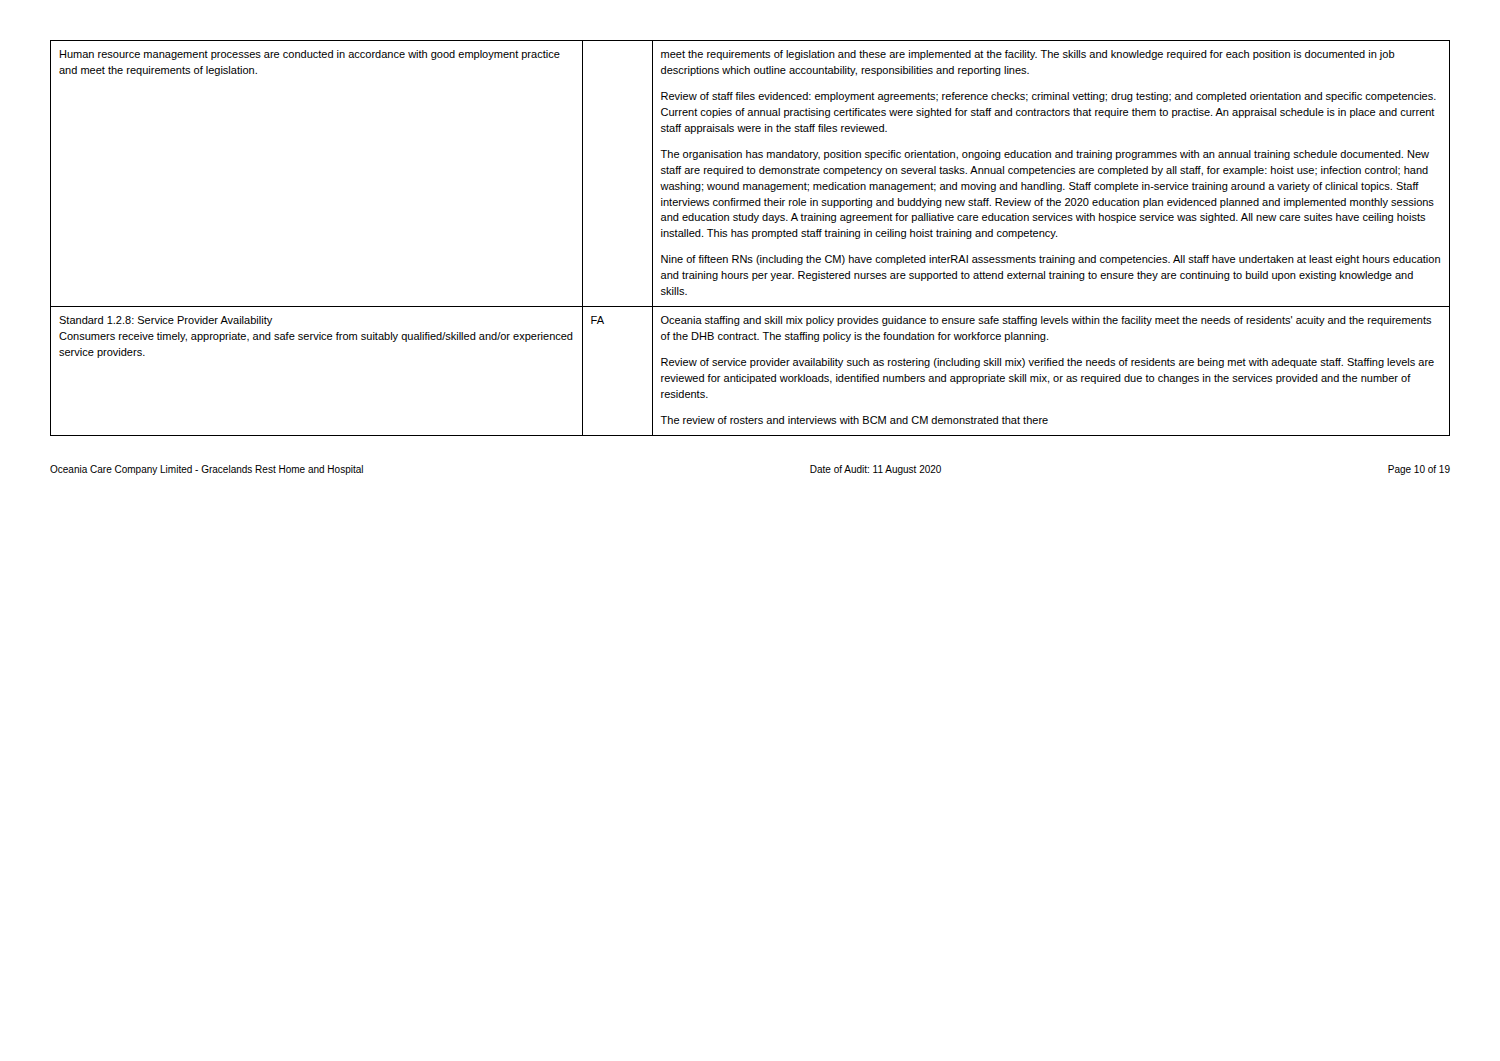| Human resource management processes are conducted in accordance with good employment practice and meet the requirements of legislation. | | meet the requirements of legislation and these are implemented at the facility. The skills and knowledge required for each position is documented in job descriptions which outline accountability, responsibilities and reporting lines. Review of staff files evidenced: employment agreements; reference checks; criminal vetting; drug testing; and completed orientation and specific competencies. Current copies of annual practising certificates were sighted for staff and contractors that require them to practise. An appraisal schedule is in place and current staff appraisals were in the staff files reviewed. The organisation has mandatory, position specific orientation, ongoing education and training programmes with an annual training schedule documented. New staff are required to demonstrate competency on several tasks. Annual competencies are completed by all staff, for example: hoist use; infection control; hand washing; wound management; medication management; and moving and handling. Staff complete in-service training around a variety of clinical topics. Staff interviews confirmed their role in supporting and buddying new staff. Review of the 2020 education plan evidenced planned and implemented monthly sessions and education study days. A training agreement for palliative care education services with hospice service was sighted. All new care suites have ceiling hoists installed. This has prompted staff training in ceiling hoist training and competency. Nine of fifteen RNs (including the CM) have completed interRAI assessments training and competencies. All staff have undertaken at least eight hours education and training hours per year. Registered nurses are supported to attend external training to ensure they are continuing to build upon existing knowledge and skills. |
| Standard 1.2.8: Service Provider Availability Consumers receive timely, appropriate, and safe service from suitably qualified/skilled and/or experienced service providers. | FA | Oceania staffing and skill mix policy provides guidance to ensure safe staffing levels within the facility meet the needs of residents' acuity and the requirements of the DHB contract. The staffing policy is the foundation for workforce planning. Review of service provider availability such as rostering (including skill mix) verified the needs of residents are being met with adequate staff. Staffing levels are reviewed for anticipated workloads, identified numbers and appropriate skill mix, or as required due to changes in the services provided and the number of residents. The review of rosters and interviews with BCM and CM demonstrated that there |
Oceania Care Company Limited - Gracelands Rest Home and Hospital Date of Audit: 11 August 2020 Page 10 of 19